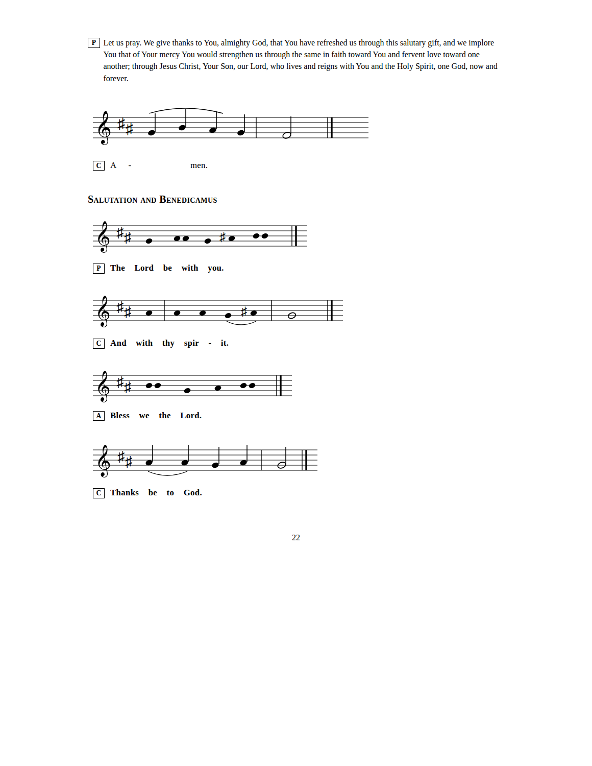P
Let us pray. We give thanks to You, almighty God, that You have refreshed us through this salutary gift, and we implore You that of Your mercy You would strengthen us through the same in faith toward You and fervent love toward one another; through Jesus Christ, Your Son, our Lord, who lives and reigns with You and the Holy Spirit, one God, now and forever.
𝄞 ♯ ♯
C A - men.
Salutation and Benedicamus
𝄞 ♯ ♯ ♯
P The Lord be with you.
𝄞 ♯ ♯ ♯
C And with thy spir-it.
𝄞 ♯ ♯
A Bless we the Lord.
𝄞 ♯ ♯
C Thanks be to God.
22